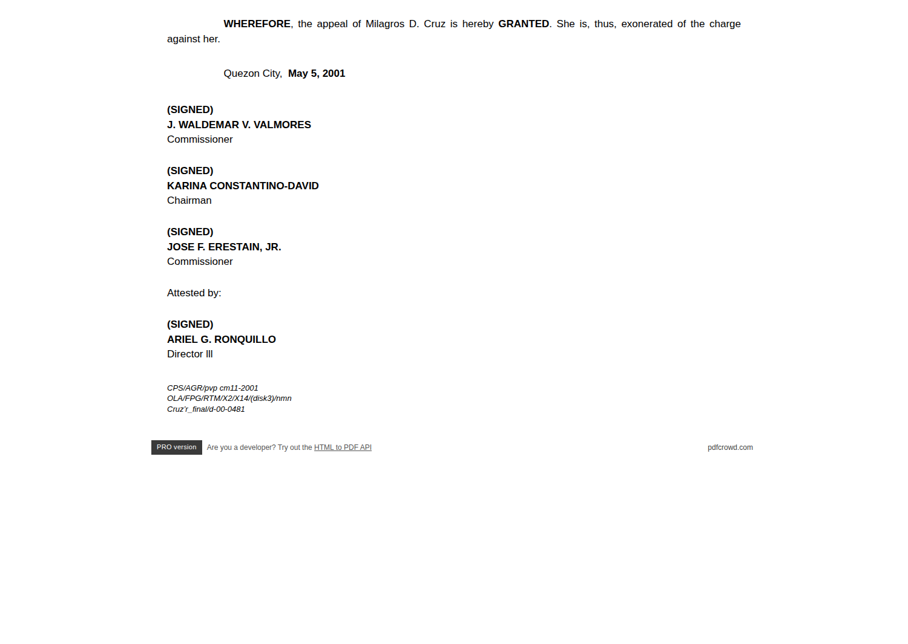WHEREFORE, the appeal of Milagros D. Cruz is hereby GRANTED. She is, thus, exonerated of the charge against her.
Quezon City, May 5, 2001
(SIGNED) J. WALDEMAR V. VALMORES Commissioner
(SIGNED) KARINA CONSTANTINO-DAVID Chairman
(SIGNED) JOSE F. ERESTAIN, JR. Commissioner
Attested by:
(SIGNED) ARIEL G. RONQUILLO Director lll
CPS/AGR/pvp cm11-2001 OLA/FPG/RTM/X2/X14/(disk3)/nmn Cruz’r_final/d-00-0481
PRO version Are you a developer? Try out the HTML to PDF API
pdfcrowd.com